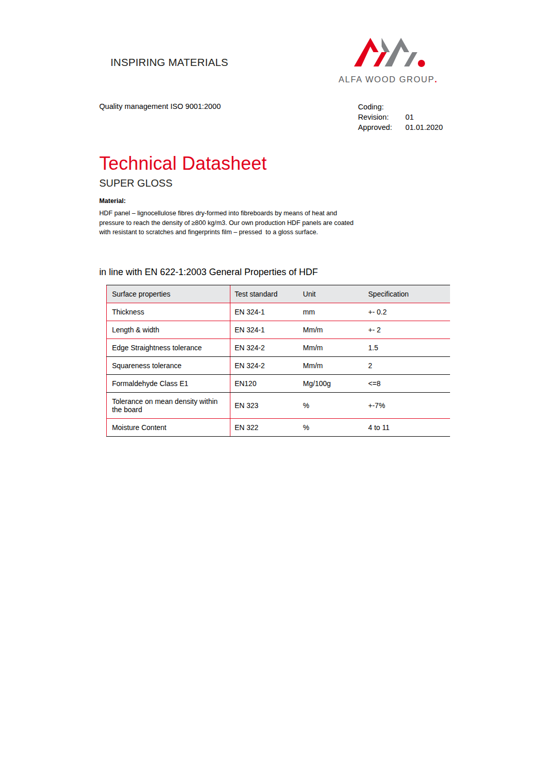INSPIRING MATERIALS
ALFA WOOD GROUP.
Quality management ISO 9001:2000
| Coding: | |
| Revision: | 01 |
| Approved: | 01.01.2020 |
Technical Datasheet
SUPER GLOSS
Material:
HDF panel – lignocellulose fibres dry-formed into fibreboards by means of heat and pressure to reach the density of ≥800 kg/m3. Our own production HDF panels are coated with resistant to scratches and fingerprints film – pressed to a gloss surface.
in line with EN 622-1:2003 General Properties of HDF
| Surface properties | Test standard | Unit | Specification |
| --- | --- | --- | --- |
| Thickness | EN 324-1 | mm | +- 0.2 |
| Length & width | EN 324-1 | Mm/m | +- 2 |
| Edge Straightness tolerance | EN 324-2 | Mm/m | 1.5 |
| Squareness tolerance | EN 324-2 | Mm/m | 2 |
| Formaldehyde Class E1 | EN120 | Mg/100g | <=8 |
| Tolerance on mean density within the board | EN 323 | % | +-7% |
| Moisture Content | EN 322 | % | 4 to 11 |